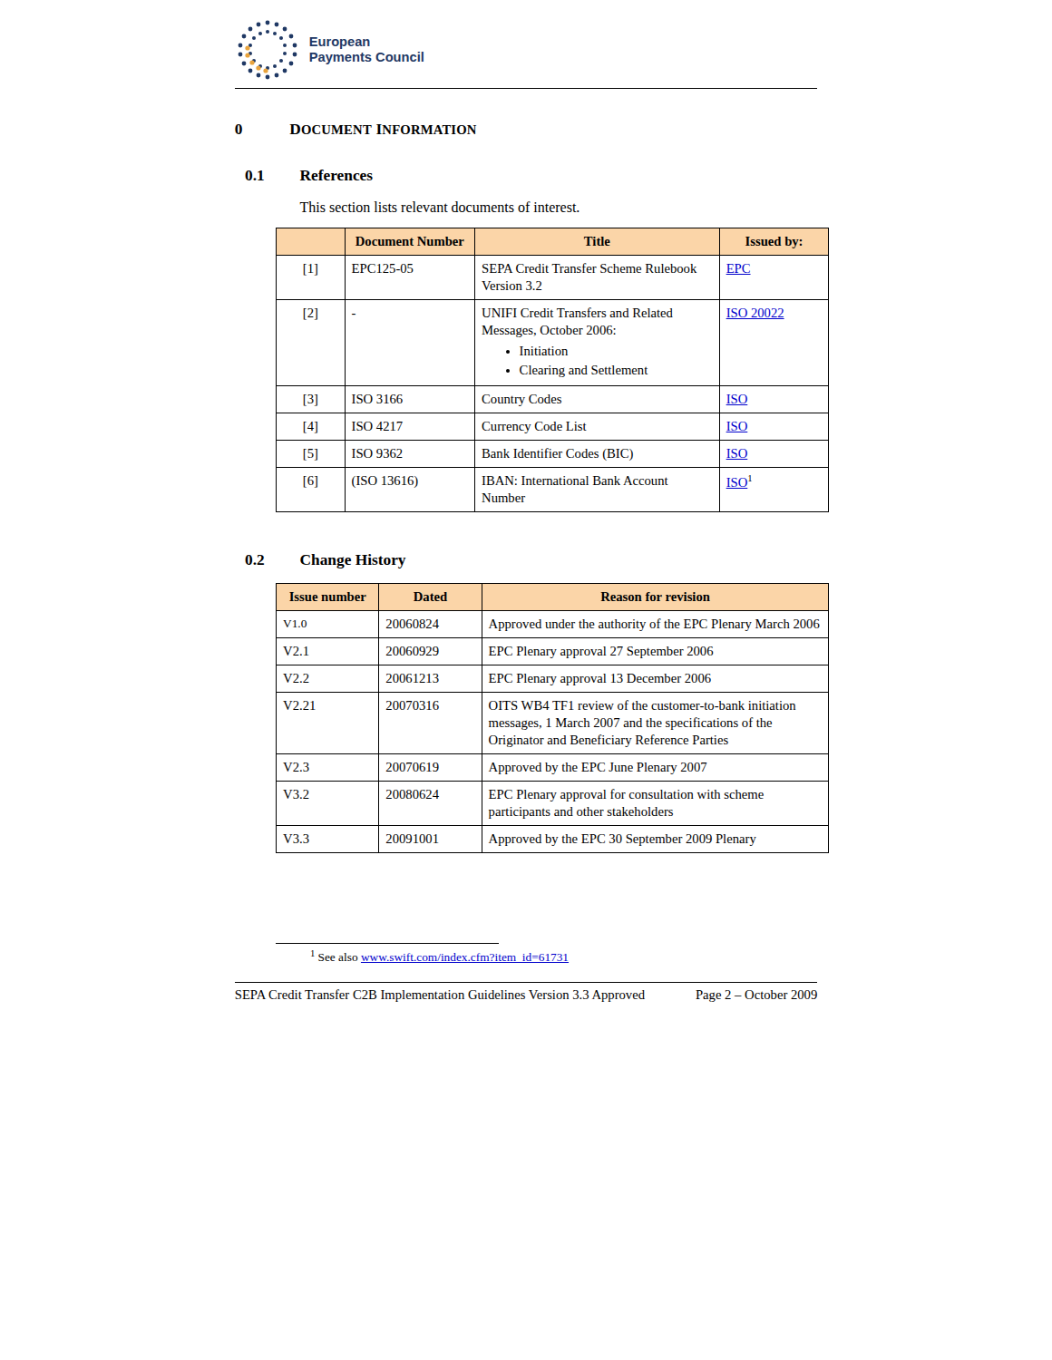European
Payments Council
0 DOCUMENT INFORMATION
0.1 References
This section lists relevant documents of interest.
| | Document Number | Title | Issued by: |
| --- | --- | --- | --- |
| [1] | EPC125-05 | SEPA Credit Transfer Scheme Rulebook Version 3.2 | EPC |
| [2] | - | UNIFI Credit Transfers and Related Messages, October 2006: Initiation Clearing and Settlement | ISO 20022 |
| [3] | ISO 3166 | Country Codes | ISO |
| [4] | ISO 4217 | Currency Code List | ISO |
| [5] | ISO 9362 | Bank Identifier Codes (BIC) | ISO |
| [6] | (ISO 13616) | IBAN: International Bank Account Number | ISO 1 |
0.2 Change History
| Issue number | Dated | Reason for revision |
| --- | --- | --- |
| V1.0 | 20060824 | Approved under the authority of the EPC Plenary March 2006 |
| V2.1 | 20060929 | EPC Plenary approval 27 September 2006 |
| V2.2 | 20061213 | EPC Plenary approval 13 December 2006 |
| V2.21 | 20070316 | OITS WB4 TF1 review of the customer-to-bank initiation messages, 1 March 2007 and the specifications of the Originator and Beneficiary Reference Parties |
| V2.3 | 20070619 | Approved by the EPC June Plenary 2007 |
| V3.2 | 20080624 | EPC Plenary approval for consultation with scheme participants and other stakeholders |
| V3.3 | 20091001 | Approved by the EPC 30 September 2009 Plenary |
1 See also www.swift.com/index.cfm?item_id=61731
SEPA Credit Transfer C2B Implementation Guidelines Version 3.3 Approved Page 2 – October 2009